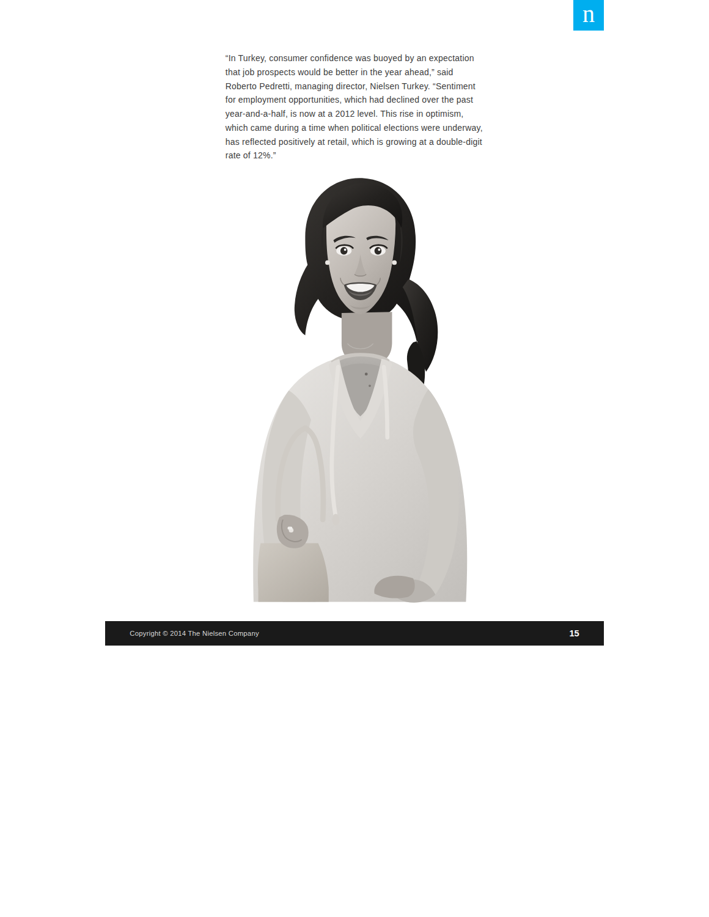n
“In Turkey, consumer confidence was buoyed by an expectation that job prospects would be better in the year ahead,” said Roberto Pedretti, managing director, Nielsen Turkey. “Sentiment for employment opportunities, which had declined over the past year-and-a-half, is now at a 2012 level. This rise in optimism, which came during a time when political elections were underway, has reflected positively at retail, which is growing at a double-digit rate of 12%.”
Copyright © 2014 The Nielsen Company
15